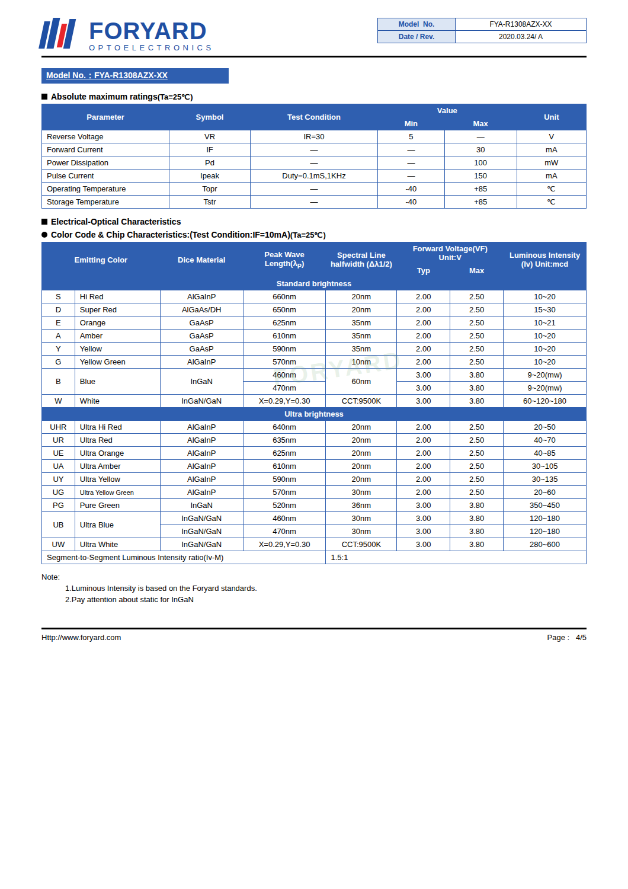FORYARD
OPTOELECTRONICS
| Model No. | FYA-R1308AZX-XX |
| Date / Rev. | 2020.03.24/ A |
Model No.：FYA-R1308AZX-XX
Absolute maximum ratings (Ta=25℃)
| Parameter | Symbol | Test Condition | Value | Unit |
| --- | --- | --- | --- | --- |
| Min | Max |
| Reverse Voltage | VR | IR=30 | 5 | — | V |
| Forward Current | IF | — | — | 30 | mA |
| Power Dissipation | Pd | — | — | 100 | mW |
| Pulse Current | Ipeak | Duty=0.1mS,1KHz | — | 150 | mA |
| Operating Temperature | Topr | — | -40 | +85 | ℃ |
| Storage Temperature | Tstr | — | -40 | +85 | ℃ |
Electrical-Optical Characteristics
Color Code & Chip Characteristics:(Test Condition:IF=10mA) (Ta=25℃)
| Emitting Color | Dice Material | Peak Wave Length(λ P ) | Spectral Line halfwidth (Δλ1/2) | Forward Voltage(VF) Unit:V | Luminous Intensity (Iv) Unit:mcd |
| --- | --- | --- | --- | --- | --- |
| Typ | Max |
| Standard brightness |
| S | Hi Red | AlGaInP | 660nm | 20nm | 2.00 | 2.50 | 10~20 |
| D | Super Red | AlGaAs/DH | 650nm | 20nm | 2.00 | 2.50 | 15~30 |
| E | Orange | GaAsP | 625nm | 35nm | 2.00 | 2.50 | 10~21 |
| A | Amber | GaAsP | 610nm | 35nm | 2.00 | 2.50 | 10~20 |
| Y | Yellow | GaAsP | 590nm | 35nm | 2.00 | 2.50 | 10~20 |
| G | Yellow Green | AlGaInP | 570nm | 10nm | 2.00 | 2.50 | 10~20 |
| B | Blue | InGaN | 460nm | 60nm | 3.00 | 3.80 | 9~20(mw) |
| 470nm | 3.00 | 3.80 | 9~20(mw) |
| W | White | InGaN/GaN | X=0.29,Y=0.30 | CCT:9500K | 3.00 | 3.80 | 60~120~180 |
| Ultra brightness |
| UHR | Ultra Hi Red | AlGaInP | 640nm | 20nm | 2.00 | 2.50 | 20~50 |
| UR | Ultra Red | AlGaInP | 635nm | 20nm | 2.00 | 2.50 | 40~70 |
| UE | Ultra Orange | AlGaInP | 625nm | 20nm | 2.00 | 2.50 | 40~85 |
| UA | Ultra Amber | AlGaInP | 610nm | 20nm | 2.00 | 2.50 | 30~105 |
| UY | Ultra Yellow | AlGaInP | 590nm | 20nm | 2.00 | 2.50 | 30~135 |
| UG | Ultra Yellow Green | AlGaInP | 570nm | 30nm | 2.00 | 2.50 | 20~60 |
| PG | Pure Green | InGaN | 520nm | 36nm | 3.00 | 3.80 | 350~450 |
| UB | Ultra Blue | InGaN/GaN | 460nm | 30nm | 3.00 | 3.80 | 120~180 |
| InGaN/GaN | 470nm | 30nm | 3.00 | 3.80 | 120~180 |
| UW | Ultra White | InGaN/GaN | X=0.29,Y=0.30 | CCT:9500K | 3.00 | 3.80 | 280~600 |
| Segment-to-Segment Luminous Intensity ratio(Iv-M) | 1.5:1 |
Note:
1.Luminous Intensity is based on the Foryard standards.
2.Pay attention about static for InGaN
Http://www.foryard.com
Page : 4/5
FORYARD